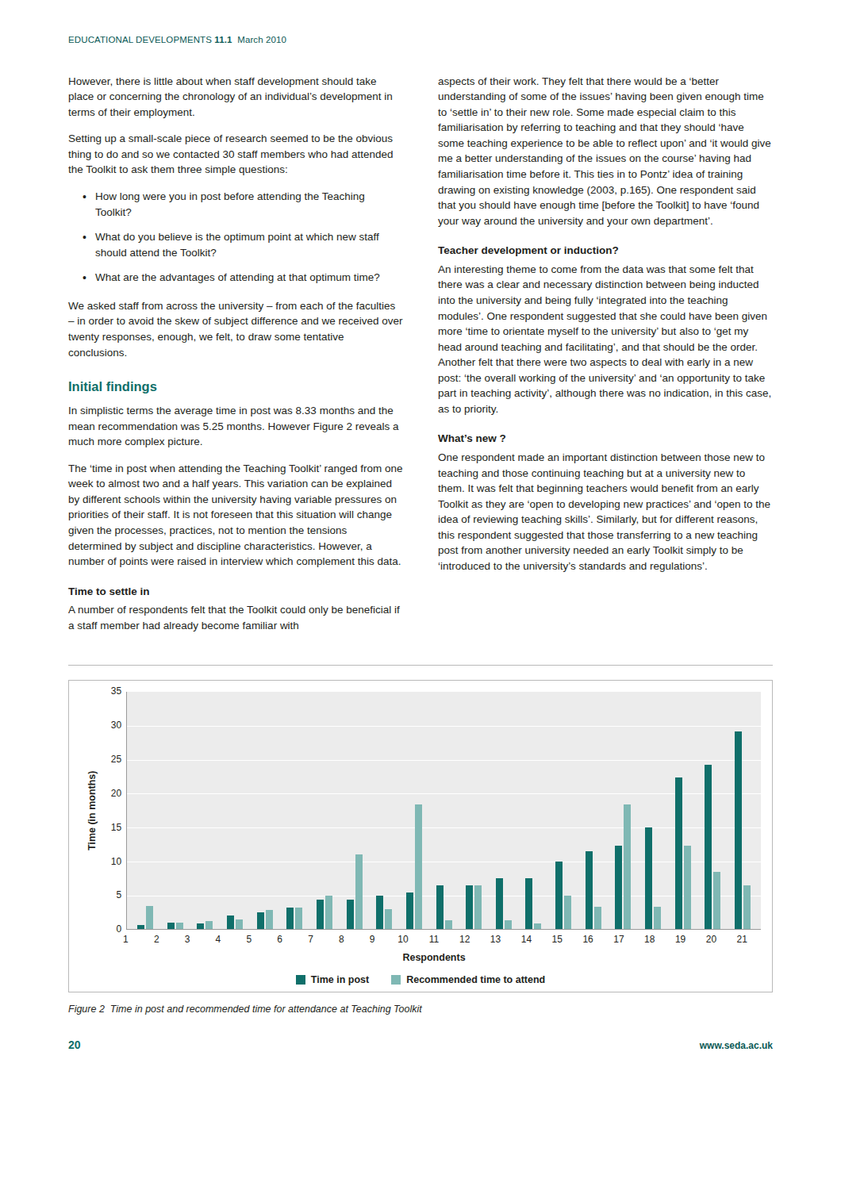EDUCATIONAL DEVELOPMENTS 11.1 March 2010
However, there is little about when staff development should take place or concerning the chronology of an individual’s development in terms of their employment.
Setting up a small-scale piece of research seemed to be the obvious thing to do and so we contacted 30 staff members who had attended the Toolkit to ask them three simple questions:
How long were you in post before attending the Teaching Toolkit?
What do you believe is the optimum point at which new staff should attend the Toolkit?
What are the advantages of attending at that optimum time?
We asked staff from across the university – from each of the faculties – in order to avoid the skew of subject difference and we received over twenty responses, enough, we felt, to draw some tentative conclusions.
Initial findings
In simplistic terms the average time in post was 8.33 months and the mean recommendation was 5.25 months. However Figure 2 reveals a much more complex picture.
The ‘time in post when attending the Teaching Toolkit’ ranged from one week to almost two and a half years. This variation can be explained by different schools within the university having variable pressures on priorities of their staff. It is not foreseen that this situation will change given the processes, practices, not to mention the tensions determined by subject and discipline characteristics. However, a number of points were raised in interview which complement this data.
Time to settle in
A number of respondents felt that the Toolkit could only be beneficial if a staff member had already become familiar with
aspects of their work. They felt that there would be a ‘better understanding of some of the issues’ having been given enough time to ‘settle in’ to their new role. Some made especial claim to this familiarisation by referring to teaching and that they should ‘have some teaching experience to be able to reflect upon’ and ‘it would give me a better understanding of the issues on the course’ having had familiarisation time before it. This ties in to Pontz’ idea of training drawing on existing knowledge (2003, p.165). One respondent said that you should have enough time [before the Toolkit] to have ‘found your way around the university and your own department’.
Teacher development or induction?
An interesting theme to come from the data was that some felt that there was a clear and necessary distinction between being inducted into the university and being fully ‘integrated into the teaching modules’. One respondent suggested that she could have been given more ‘time to orientate myself to the university’ but also to ‘get my head around teaching and facilitating’, and that should be the order. Another felt that there were two aspects to deal with early in a new post: ‘the overall working of the university’ and ‘an opportunity to take part in teaching activity’, although there was no indication, in this case, as to priority.
What’s new ?
One respondent made an important distinction between those new to teaching and those continuing teaching but at a university new to them. It was felt that beginning teachers would benefit from an early Toolkit as they are ‘open to developing new practices’ and ‘open to the idea of reviewing teaching skills’. Similarly, but for different reasons, this respondent suggested that those transferring to a new teaching post from another university needed an early Toolkit simply to be ‘introduced to the university’s standards and regulations’.
Time (in months)
35 30 25 20 15 10 5 0
1234567 891011121314 15161718192021
Respondents
Time in post
Recommended time to attend
Figure 2 Time in post and recommended time for attendance at Teaching Toolkit
20
www.seda.ac.uk